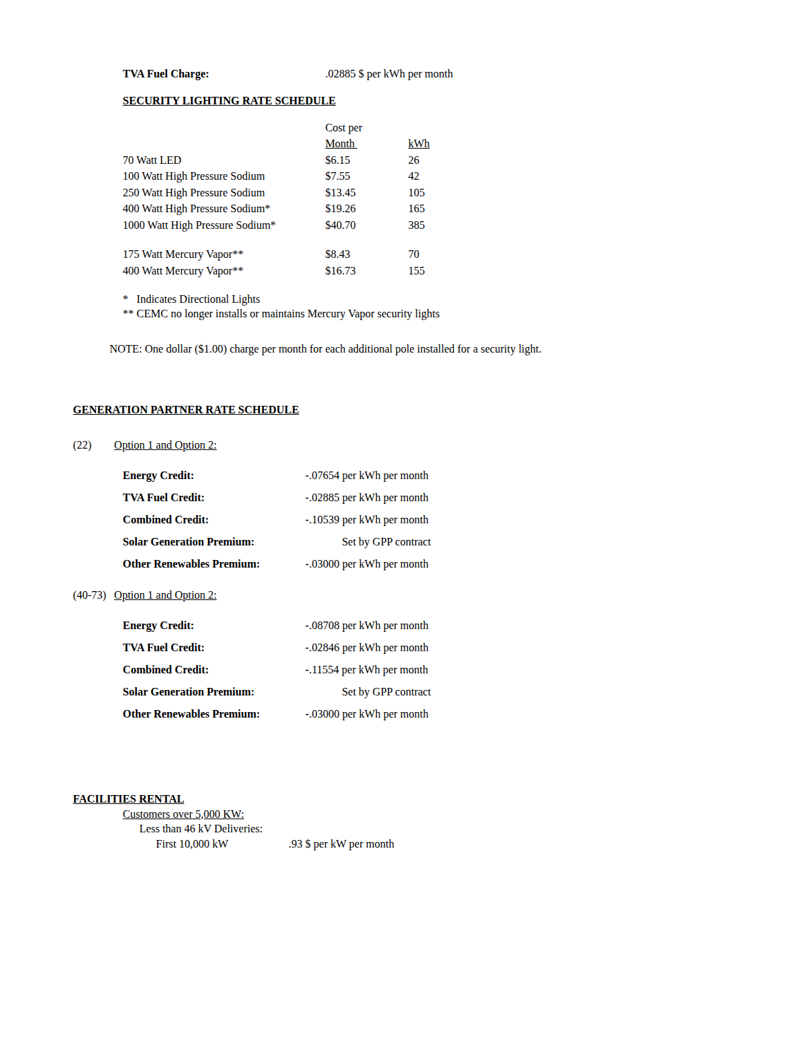TVA Fuel Charge: .02885 $ per kWh per month
SECURITY LIGHTING RATE SCHEDULE
| | Cost per | |
| | Month | kWh |
| 70 Watt LED | $6.15 | 26 |
| 100 Watt High Pressure Sodium | $7.55 | 42 |
| 250 Watt High Pressure Sodium | $13.45 | 105 |
| 400 Watt High Pressure Sodium* | $19.26 | 165 |
| 1000 Watt High Pressure Sodium* | $40.70 | 385 |
| 175 Watt Mercury Vapor** | $8.43 | 70 |
| 400 Watt Mercury Vapor** | $16.73 | 155 |
* Indicates Directional Lights
** CEMC no longer installs or maintains Mercury Vapor security lights
NOTE: One dollar ($1.00) charge per month for each additional pole installed for a security light.
GENERATION PARTNER RATE SCHEDULE
(22) Option 1 and Option 2:
| Energy Credit: | - .07654 per kWh per month |
| TVA Fuel Credit: | - .02885 per kWh per month |
| Combined Credit: | - .10539 per kWh per month |
| Solar Generation Premium: | Set by GPP contract |
| Other Renewables Premium: | - .03000 per kWh per month |
(40-73) Option 1 and Option 2:
| Energy Credit: | - .08708 per kWh per month |
| TVA Fuel Credit: | - .02846 per kWh per month |
| Combined Credit: | - .11554 per kWh per month |
| Solar Generation Premium: | Set by GPP contract |
| Other Renewables Premium: | - .03000 per kWh per month |
FACILITIES RENTAL
Customers over 5,000 KW:
Less than 46 kV Deliveries:
First 10,000 kW.93 $ per kW per month